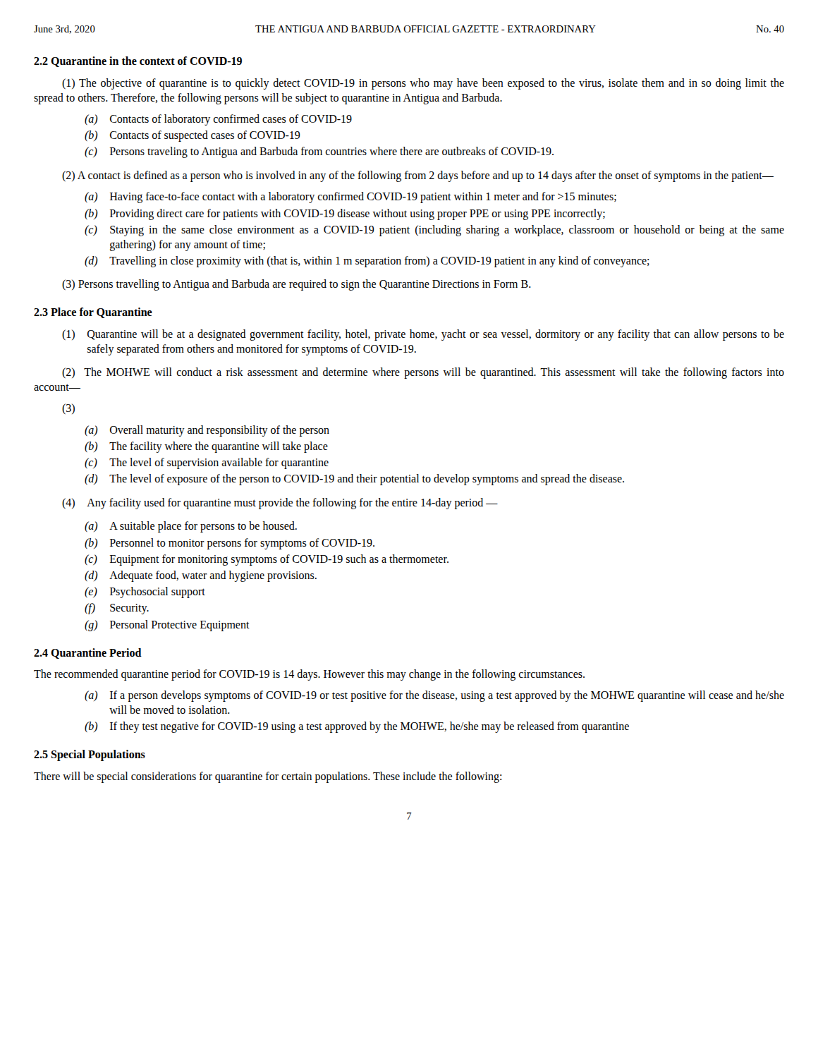June 3rd, 2020 THE ANTIGUA AND BARBUDA OFFICIAL GAZETTE - EXTRAORDINARY No. 40
2.2 Quarantine in the context of COVID-19
(1) The objective of quarantine is to quickly detect COVID-19 in persons who may have been exposed to the virus, isolate them and in so doing limit the spread to others. Therefore, the following persons will be subject to quarantine in Antigua and Barbuda.
(a) Contacts of laboratory confirmed cases of COVID-19
(b) Contacts of suspected cases of COVID-19
(c) Persons traveling to Antigua and Barbuda from countries where there are outbreaks of COVID-19.
(2) A contact is defined as a person who is involved in any of the following from 2 days before and up to 14 days after the onset of symptoms in the patient—
(a) Having face-to-face contact with a laboratory confirmed COVID-19 patient within 1 meter and for >15 minutes;
(b) Providing direct care for patients with COVID-19 disease without using proper PPE or using PPE incorrectly;
(c) Staying in the same close environment as a COVID-19 patient (including sharing a workplace, classroom or household or being at the same gathering) for any amount of time;
(d) Travelling in close proximity with (that is, within 1 m separation from) a COVID-19 patient in any kind of conveyance;
(3) Persons travelling to Antigua and Barbuda are required to sign the Quarantine Directions in Form B.
2.3 Place for Quarantine
(1) Quarantine will be at a designated government facility, hotel, private home, yacht or sea vessel, dormitory or any facility that can allow persons to be safely separated from others and monitored for symptoms of COVID-19.
(2) The MOHWE will conduct a risk assessment and determine where persons will be quarantined. This assessment will take the following factors into account—
(3)
(a) Overall maturity and responsibility of the person
(b) The facility where the quarantine will take place
(c) The level of supervision available for quarantine
(d) The level of exposure of the person to COVID-19 and their potential to develop symptoms and spread the disease.
(4) Any facility used for quarantine must provide the following for the entire 14-day period —
(a) A suitable place for persons to be housed.
(b) Personnel to monitor persons for symptoms of COVID-19.
(c) Equipment for monitoring symptoms of COVID-19 such as a thermometer.
(d) Adequate food, water and hygiene provisions.
(e) Psychosocial support
(f) Security.
(g) Personal Protective Equipment
2.4 Quarantine Period
The recommended quarantine period for COVID-19 is 14 days. However this may change in the following circumstances.
(a) If a person develops symptoms of COVID-19 or test positive for the disease, using a test approved by the MOHWE quarantine will cease and he/she will be moved to isolation.
(b) If they test negative for COVID-19 using a test approved by the MOHWE, he/she may be released from quarantine
2.5 Special Populations
There will be special considerations for quarantine for certain populations. These include the following:
7